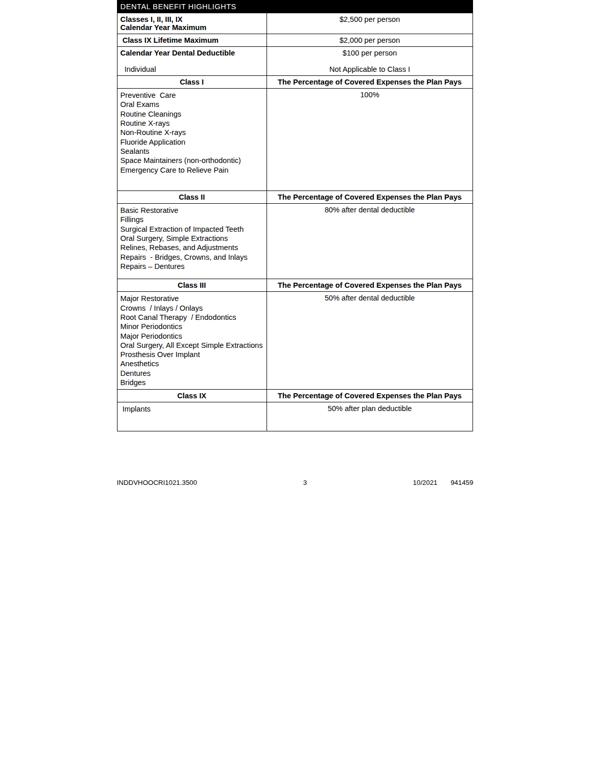| DENTAL BENEFIT HIGHLIGHTS | | |
| Classes I, II, III, IX Calendar Year Maximum | $2,500 per person |
| Class IX Lifetime Maximum | $2,000 per person |
| Calendar Year Dental Deductible Individual | $100 per person Not Applicable to Class I |
| Class I | The Percentage of Covered Expenses the Plan Pays |
| Preventive Care Oral Exams Routine Cleanings Routine X-rays Non-Routine X-rays Fluoride Application Sealants Space Maintainers (non-orthodontic) Emergency Care to Relieve Pain | 100% |
| Class II | The Percentage of Covered Expenses the Plan Pays |
| Basic Restorative Fillings Surgical Extraction of Impacted Teeth Oral Surgery, Simple Extractions Relines, Rebases, and Adjustments Repairs - Bridges, Crowns, and Inlays Repairs – Dentures | 80% after dental deductible |
| Class III | The Percentage of Covered Expenses the Plan Pays |
| Major Restorative Crowns / Inlays / Onlays Root Canal Therapy / Endodontics Minor Periodontics Major Periodontics Oral Surgery, All Except Simple Extractions Prosthesis Over Implant Anesthetics Dentures Bridges | 50% after dental deductible |
| Class IX | The Percentage of Covered Expenses the Plan Pays |
| Implants | 50% after plan deductible |
INDDVHOOCRI1021.3500 10/2021 941459
3